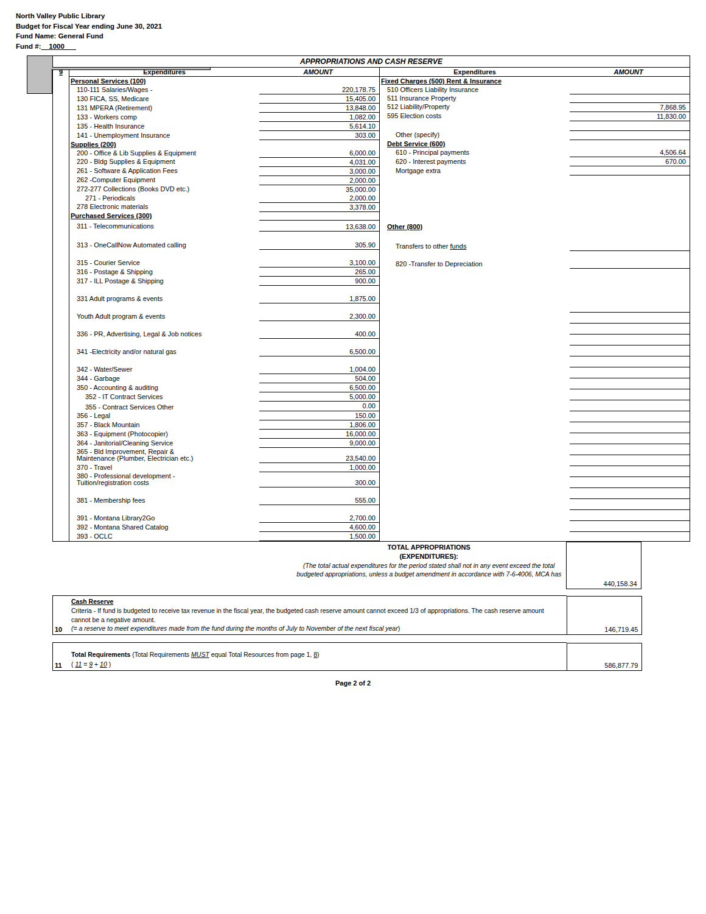North Valley Public Library
Budget for Fiscal Year ending June 30, 2021
Fund Name: General Fund
Fund #: 1000
APPROPRIATIONS AND CASH RESERVE
| 9 | / Expenditures / AMOUNT / / Personal Services (100) / / / 110-111 Salaries/Wages - / 220,178.75 / / 130 FICA, SS, Medicare / 15,405.00 / / 131 MPERA (Retirement) / 13,848.00 / / 133 - Workers comp / 1,082.00 / / 135 - Health Insurance / 5,614.10 / / 141 - Unemployment Insurance / 303.00 / / Supplies (200) / / / 200 - Office & Lib Supplies & Equipment / 6,000.00 / / 220 - Bldg Supplies & Equipment / 4,031.00 / / 261 - Software & Application Fees / 3,000.00 / / 262 -Computer Equipment / 2,000.00 / / 272-277 Collections (Books DVD etc.) / 35,000.00 / / 271 - Periodicals / 2,000.00 / / 278 Electronic materials / 3,378.00 / / Purchased Services (300) / / / 311 - Telecommunications / 13,638.00 / / 313 - OneCallNow Automated calling / 305.90 / / 315 - Courier Service / 3,100.00 / / 316 - Postage & Shipping / 265.00 / / 317 - ILL Postage & Shipping / 900.00 / / 331 Adult programs & events / 1,875.00 / / Youth Adult program & events / 2,300.00 / / 336 - PR, Advertising, Legal & Job notices / 400.00 / / 341 -Electricity and/or natural gas / 6,500.00 / / 342 - Water/Sewer / 1,004.00 / / 344 - Garbage / 504.00 / / 350 - Accounting & auditing / 6,500.00 / / 352 - IT Contract Services / 5,000.00 / / 355 - Contract Services Other / 0.00 / / 356 - Legal / 150.00 / / 357 - Black Mountain / 1,806.00 / / 363 - Equipment (Photocopier) / 16,000.00 / / 364 - Janitorial/Cleaning Service / 9,000.00 / / 365 - Bld Improvement, Repair & Maintenance (Plumber, Electrician etc.) / 23,540.00 / / 370 - Travel / 1,000.00 / / 380 - Professional development - Tuition/registration costs / 300.00 / / 381 - Membership fees / 555.00 / / 391 - Montana Library2Go / 2,700.00 / / 392 - Montana Shared Catalog / 4,600.00 / / 393 - OCLC / 1,500.00 / | / Expenditures / AMOUNT / / Fixed Charges (500) Rent & Insurance / / / 510 Officers Liability Insurance / / / 511 Insurance Property / / / 512 Liability/Property / 7,868.95 / / 595 Election costs / 11,830.00 / / Other (specify) / / / Debt Service (600) / / / 610 - Principal payments / 4,506.64 / / 620 - Interest payments / 670.00 / / Mortgage extra / / / Other (800) / / / Transfers to other funds / / / 820 -Transfer to Depreciation / / |
| | | TOTAL APPROPRIATIONS (EXPENDITURES): (The total actual expenditures for the period stated shall not in any event exceed the total budgeted appropriations, unless a budget amendment in accordance with 7-6-4006, MCA has | 440,158.34 |
| 10 | Cash Reserve Criteria - If fund is budgeted to receive tax revenue in the fiscal year, the budgeted cash reserve amount cannot exceed 1/3 of appropriations. The cash reserve amount cannot be a negative amount. (= a reserve to meet expenditures made from the fund during the months of July to November of the next fiscal year ) | 146,719.45 |
| 11 | Total Requirements (Total Requirements MUST equal Total Resources from page 1, 8 ) ( 11 = 9 + 10 ) | 586,877.79 |
Page 2 of 2